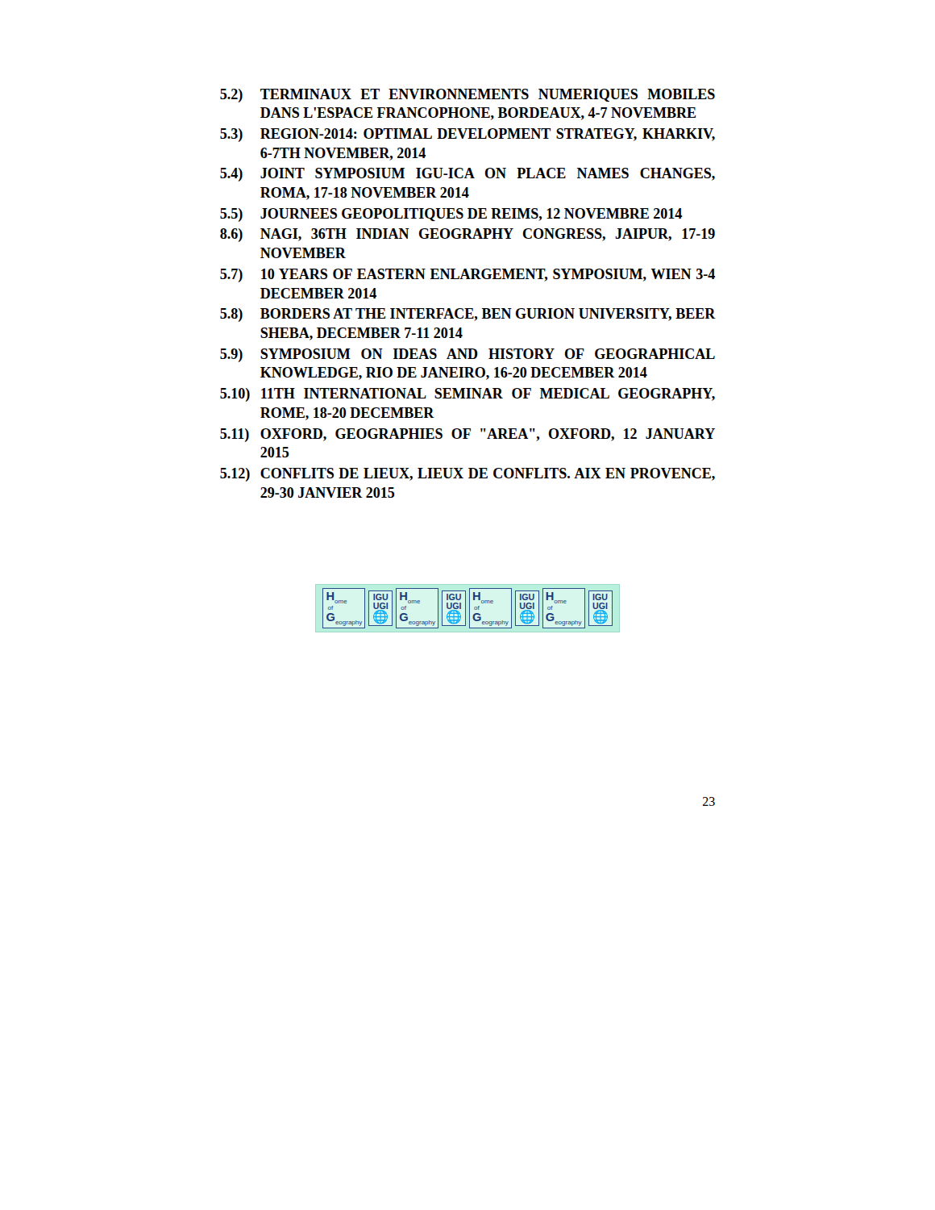5.2) TERMINAUX ET ENVIRONNEMENTS NUMERIQUES MOBILES DANS L'ESPACE FRANCOPHONE, BORDEAUX, 4-7 NOVEMBRE
5.3) REGION-2014: OPTIMAL DEVELOPMENT STRATEGY, KHARKIV, 6-7TH NOVEMBER, 2014
5.4) JOINT SYMPOSIUM IGU-ICA ON PLACE NAMES CHANGES, ROMA, 17-18 NOVEMBER 2014
5.5) JOURNEES GEOPOLITIQUES DE REIMS, 12 NOVEMBRE 2014
8.6) NAGI, 36TH INDIAN GEOGRAPHY CONGRESS, JAIPUR, 17-19 NOVEMBER
5.7) 10 YEARS OF EASTERN ENLARGEMENT, SYMPOSIUM, WIEN 3-4 DECEMBER 2014
5.8) BORDERS AT THE INTERFACE, BEN GURION UNIVERSITY, BEER SHEBA, DECEMBER 7-11 2014
5.9) SYMPOSIUM ON IDEAS AND HISTORY OF GEOGRAPHICAL KNOWLEDGE, RIO DE JANEIRO, 16-20 DECEMBER 2014
5.10) 11TH INTERNATIONAL SEMINAR OF MEDICAL GEOGRAPHY, ROME, 18-20 DECEMBER
5.11) OXFORD, GEOGRAPHIES OF "AREA", OXFORD, 12 JANUARY 2015
5.12) CONFLITS DE LIEUX, LIEUX DE CONFLITS. AIX EN PROVENCE, 29-30 JANVIER 2015
| H ome of G eography | IGU UGI 🌐 | H ome of G eography | IGU UGI 🌐 | H ome of G eography | IGU UGI 🌐 | H ome of G eography | IGU UGI 🌐 |
23